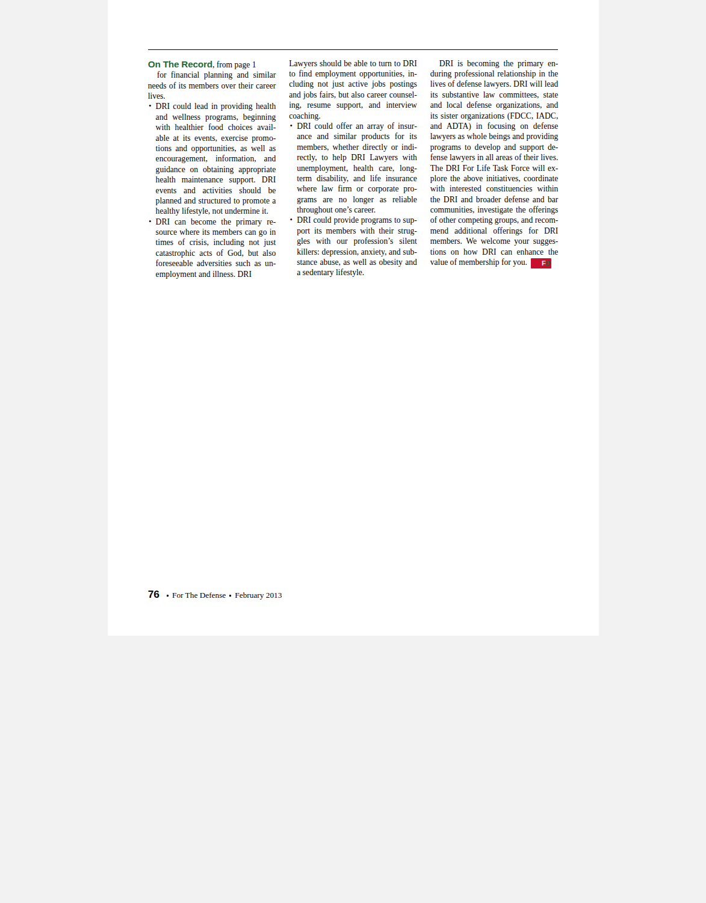On The Record, from page 1
for financial planning and similar needs of its members over their career lives.
DRI could lead in providing health and wellness programs, beginning with healthier food choices available at its events, exercise promotions and opportunities, as well as encouragement, information, and guidance on obtaining appropriate health maintenance support. DRI events and activities should be planned and structured to promote a healthy lifestyle, not undermine it.
DRI can become the primary resource where its members can go in times of crisis, including not just catastrophic acts of God, but also foreseeable adversities such as unemployment and illness. DRI
Lawyers should be able to turn to DRI to find employment opportunities, including not just active jobs postings and jobs fairs, but also career counseling, resume support, and interview coaching.
DRI could offer an array of insurance and similar products for its members, whether directly or indirectly, to help DRI Lawyers with unemployment, health care, long-term disability, and life insurance where law firm or corporate programs are no longer as reliable throughout one’s career.
DRI could provide programs to support its members with their struggles with our profession’s silent killers: depression, anxiety, and substance abuse, as well as obesity and a sedentary lifestyle.
DRI is becoming the primary enduring professional relationship in the lives of defense lawyers. DRI will lead its substantive law committees, state and local defense organizations, and its sister organizations (FDCC, IADC, and ADTA) in focusing on defense lawyers as whole beings and providing programs to develop and support defense lawyers in all areas of their lives. The DRI For Life Task Force will explore the above initiatives, coordinate with interested constituencies within the DRI and broader defense and bar communities, investigate the offerings of other competing groups, and recommend additional offerings for DRI members. We welcome your suggestions on how DRI can enhance the value of membership for you.FD
76 For The Defense February 2013